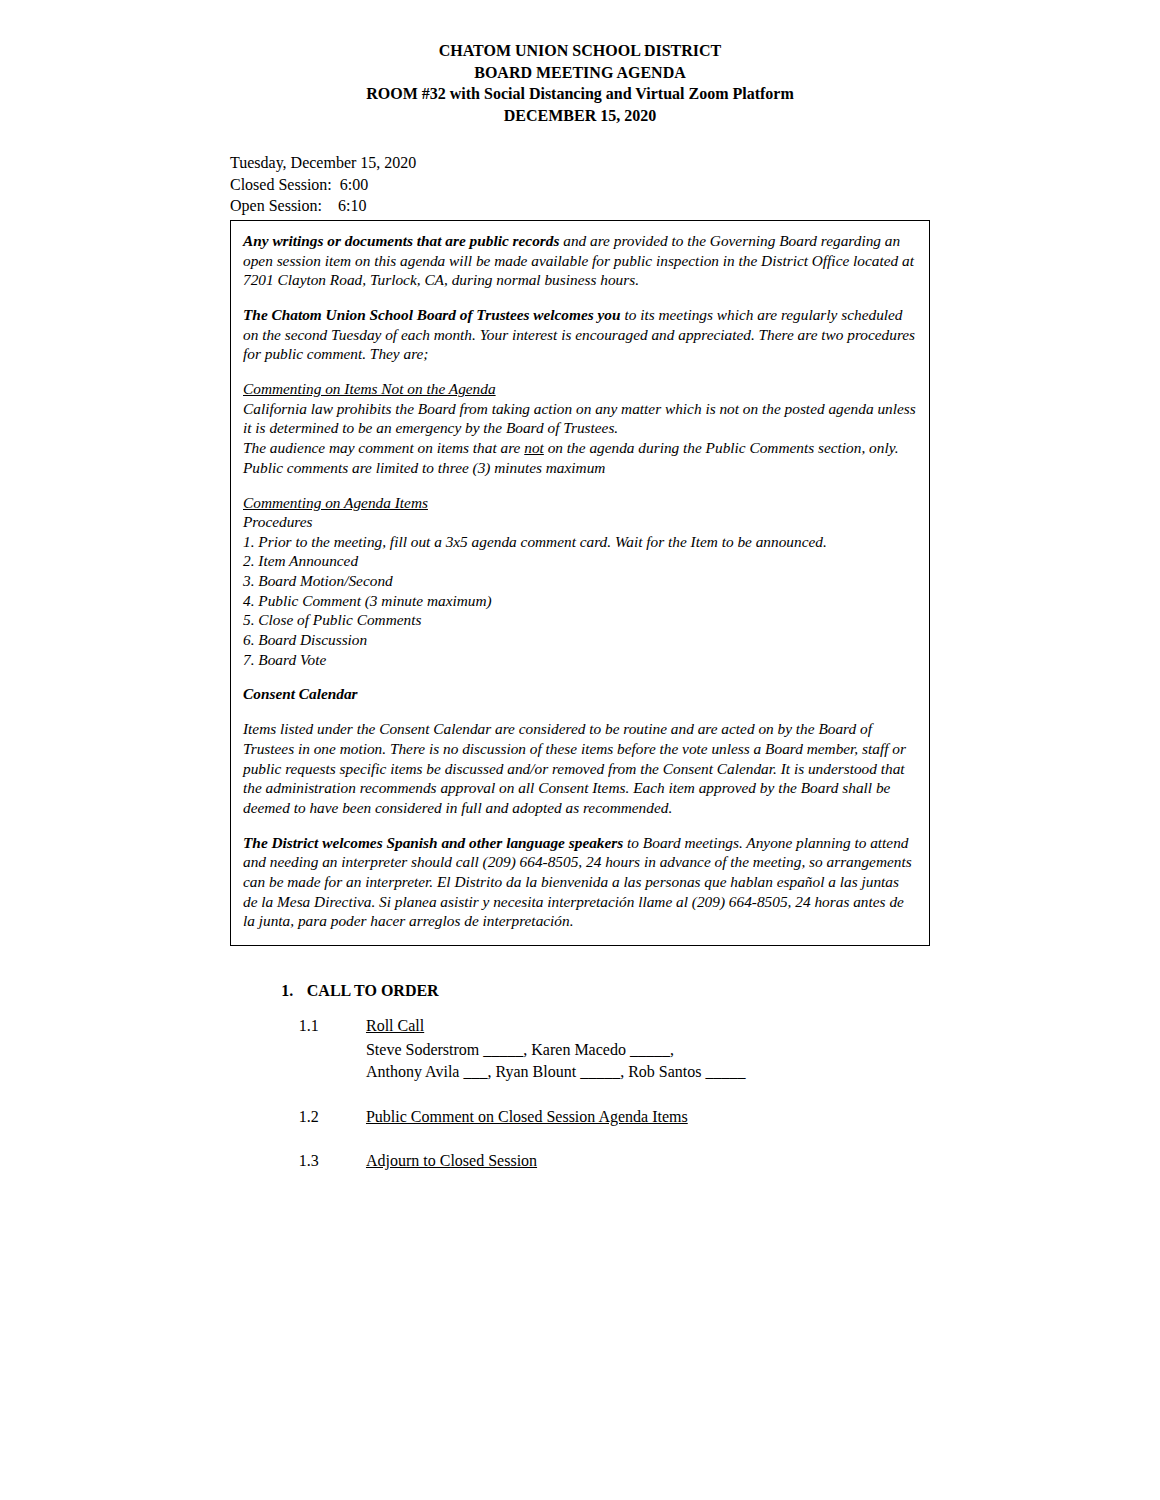CHATOM UNION SCHOOL DISTRICT
BOARD MEETING AGENDA
ROOM #32 with Social Distancing and Virtual Zoom Platform
DECEMBER 15, 2020
Tuesday, December 15, 2020
Closed Session: 6:00
Open Session: 6:10
Any writings or documents that are public records and are provided to the Governing Board regarding an open session item on this agenda will be made available for public inspection in the District Office located at 7201 Clayton Road, Turlock, CA, during normal business hours.
The Chatom Union School Board of Trustees welcomes you to its meetings which are regularly scheduled on the second Tuesday of each month. Your interest is encouraged and appreciated. There are two procedures for public comment. They are;
Commenting on Items Not on the Agenda
California law prohibits the Board from taking action on any matter which is not on the posted agenda unless it is determined to be an emergency by the Board of Trustees.
The audience may comment on items that are not on the agenda during the Public Comments section, only. Public comments are limited to three (3) minutes maximum
Commenting on Agenda Items
Procedures
1. Prior to the meeting, fill out a 3x5 agenda comment card. Wait for the Item to be announced.
2. Item Announced
3. Board Motion/Second
4. Public Comment (3 minute maximum)
5. Close of Public Comments
6. Board Discussion
7. Board Vote
Consent Calendar
Items listed under the Consent Calendar are considered to be routine and are acted on by the Board of Trustees in one motion. There is no discussion of these items before the vote unless a Board member, staff or public requests specific items be discussed and/or removed from the Consent Calendar. It is understood that the administration recommends approval on all Consent Items. Each item approved by the Board shall be deemed to have been considered in full and adopted as recommended.
The District welcomes Spanish and other language speakers to Board meetings. Anyone planning to attend and needing an interpreter should call (209) 664-8505, 24 hours in advance of the meeting, so arrangements can be made for an interpreter. El Distrito da la bienvenida a las personas que hablan español a las juntas de la Mesa Directiva. Si planea asistir y necesita interpretación llame al (209) 664-8505, 24 horas antes de la junta, para poder hacer arreglos de interpretación.
1. CALL TO ORDER
1.1
Roll Call
Steve Soderstrom _____, Karen Macedo _____,
Anthony Avila ___, Ryan Blount _____, Rob Santos _____
1.2
Public Comment on Closed Session Agenda Items
1.3
Adjourn to Closed Session